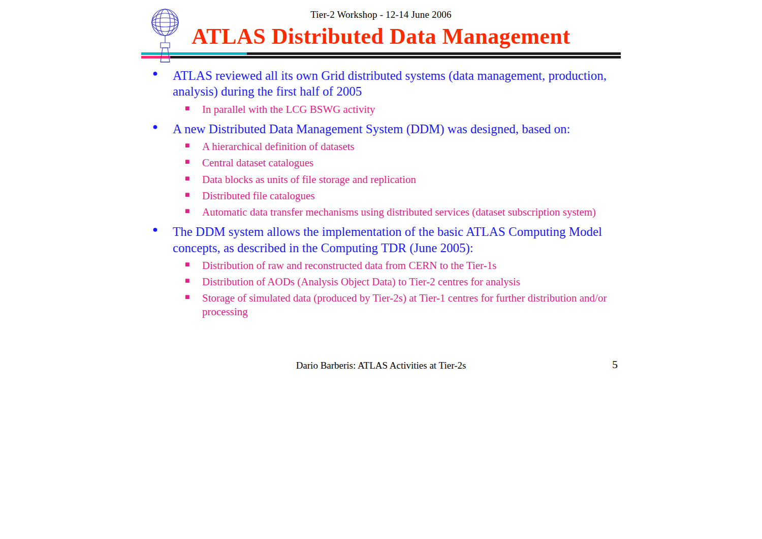Tier-2 Workshop - 12-14 June 2006
ATLAS Distributed Data Management
ATLAS reviewed all its own Grid distributed systems (data management, production, analysis) during the first half of 2005
In parallel with the LCG BSWG activity
A new Distributed Data Management System (DDM) was designed, based on:
A hierarchical definition of datasets
Central dataset catalogues
Data blocks as units of file storage and replication
Distributed file catalogues
Automatic data transfer mechanisms using distributed services (dataset subscription system)
The DDM system allows the implementation of the basic ATLAS Computing Model concepts, as described in the Computing TDR (June 2005):
Distribution of raw and reconstructed data from CERN to the Tier-1s
Distribution of AODs (Analysis Object Data) to Tier-2 centres for analysis
Storage of simulated data (produced by Tier-2s) at Tier-1 centres for further distribution and/or processing
Dario Barberis: ATLAS Activities at Tier-2s
5